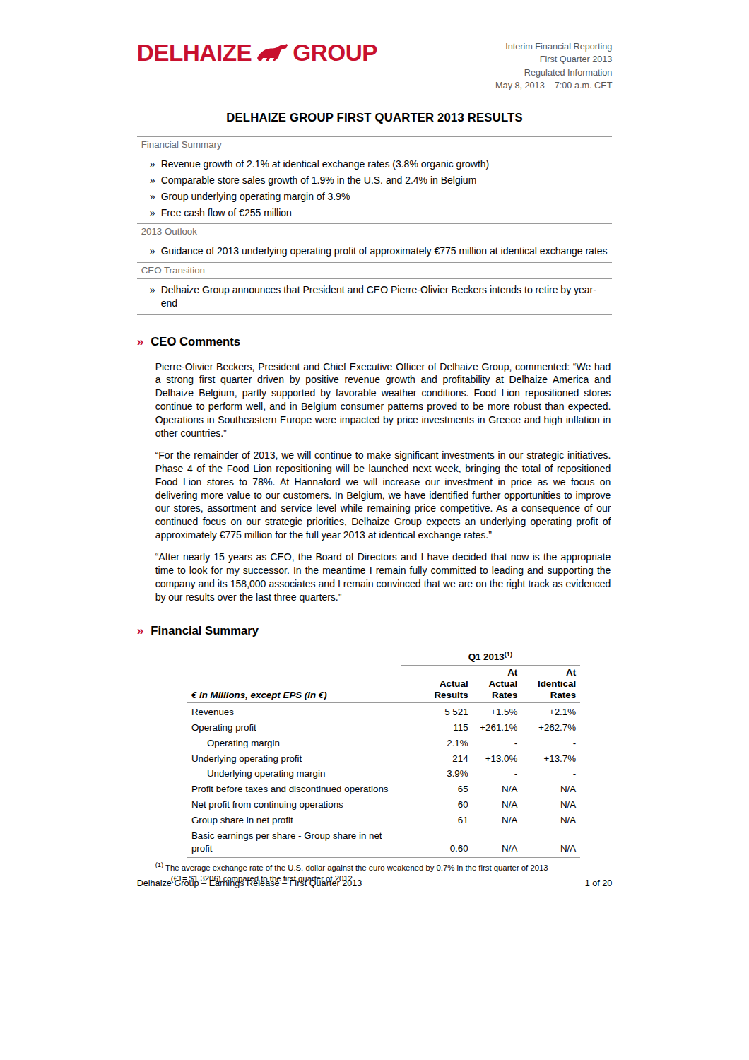DELHAIZE GROUP
Interim Financial Reporting
First Quarter 2013
Regulated Information
May 8, 2013 – 7:00 a.m. CET
DELHAIZE GROUP FIRST QUARTER 2013 RESULTS
Financial Summary
Revenue growth of 2.1% at identical exchange rates (3.8% organic growth)
Comparable store sales growth of 1.9% in the U.S. and 2.4% in Belgium
Group underlying operating margin of 3.9%
Free cash flow of €255 million
2013 Outlook
Guidance of 2013 underlying operating profit of approximately €775 million at identical exchange rates
CEO Transition
Delhaize Group announces that President and CEO Pierre-Olivier Beckers intends to retire by year-end
»CEO Comments
Pierre-Olivier Beckers, President and Chief Executive Officer of Delhaize Group, commented: “We had a strong first quarter driven by positive revenue growth and profitability at Delhaize America and Delhaize Belgium, partly supported by favorable weather conditions. Food Lion repositioned stores continue to perform well, and in Belgium consumer patterns proved to be more robust than expected. Operations in Southeastern Europe were impacted by price investments in Greece and high inflation in other countries.”
“For the remainder of 2013, we will continue to make significant investments in our strategic initiatives. Phase 4 of the Food Lion repositioning will be launched next week, bringing the total of repositioned Food Lion stores to 78%. At Hannaford we will increase our investment in price as we focus on delivering more value to our customers. In Belgium, we have identified further opportunities to improve our stores, assortment and service level while remaining price competitive. As a consequence of our continued focus on our strategic priorities, Delhaize Group expects an underlying operating profit of approximately €775 million for the full year 2013 at identical exchange rates.”
“After nearly 15 years as CEO, the Board of Directors and I have decided that now is the appropriate time to look for my successor. In the meantime I remain fully committed to leading and supporting the company and its 158,000 associates and I remain convinced that we are on the right track as evidenced by our results over the last three quarters.”
»Financial Summary
| | Q1 2013 (1) |
| --- | --- |
| € in Millions, except EPS (in €) | Actual Results | At Actual Rates | At Identical Rates |
| Revenues | 5 521 | +1.5% | +2.1% |
| Operating profit | 115 | +261.1% | +262.7% |
| Operating margin | 2.1% | - | - |
| Underlying operating profit | 214 | +13.0% | +13.7% |
| Underlying operating margin | 3.9% | - | - |
| Profit before taxes and discontinued operations | 65 | N/A | N/A |
| Net profit from continuing operations | 60 | N/A | N/A |
| Group share in net profit | 61 | N/A | N/A |
| Basic earnings per share - Group share in net profit | 0.60 | N/A | N/A |
(1) The average exchange rate of the U.S. dollar against the euro weakened by 0.7% in the first quarter of 2013 (€1= $1.3206) compared to the first quarter of 2012.
--------------------------------------------------------------------------------------------------------------------------------------------------------------------------------------------------------
Delhaize Group – Earnings Release – First Quarter 2013
1 of 20